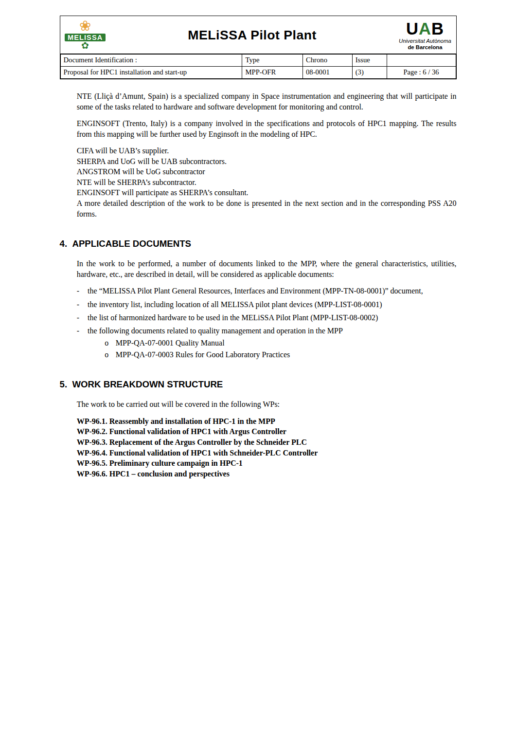❀
MELISSA
✿
MELiSSA Pilot Plant
UAB
Universitat Autònoma
de Barcelona
| Document Identification : | Type | Chrono | Issue | |
| Proposal for HPC1 installation and start-up | MPP-OFR | 08-0001 | (3) | Page : 6 / 36 |
NTE (Lliçà d’Amunt, Spain) is a specialized company in Space instrumentation and engineering that will participate in some of the tasks related to hardware and software development for monitoring and control.
ENGINSOFT (Trento, Italy) is a company involved in the specifications and protocols of HPC1 mapping. The results from this mapping will be further used by Enginsoft in the modeling of HPC.
CIFA will be UAB’s supplier.
SHERPA and UoG will be UAB subcontractors.
ANGSTROM will be UoG subcontractor
NTE will be SHERPA’s subcontractor.
ENGINSOFT will participate as SHERPA’s consultant.
A more detailed description of the work to be done is presented in the next section and in the corresponding PSS A20 forms.
4. APPLICABLE DOCUMENTS
In the work to be performed, a number of documents linked to the MPP, where the general characteristics, utilities, hardware, etc., are described in detail, will be considered as applicable documents:
the “MELISSA Pilot Plant General Resources, Interfaces and Environment (MPP-TN-08-0001)” document,
the inventory list, including location of all MELISSA pilot plant devices (MPP-LIST-08-0001)
the list of harmonized hardware to be used in the MELiSSA Pilot Plant (MPP-LIST-08-0002)
the following documents related to quality management and operation in the MPP
MPP-QA-07-0001 Quality Manual
MPP-QA-07-0003 Rules for Good Laboratory Practices
5. WORK BREAKDOWN STRUCTURE
The work to be carried out will be covered in the following WPs:
WP-96.1. Reassembly and installation of HPC-1 in the MPP
WP-96.2. Functional validation of HPC1 with Argus Controller
WP-96.3. Replacement of the Argus Controller by the Schneider PLC
WP-96.4. Functional validation of HPC1 with Schneider-PLC Controller
WP-96.5. Preliminary culture campaign in HPC-1
WP-96.6. HPC1 – conclusion and perspectives